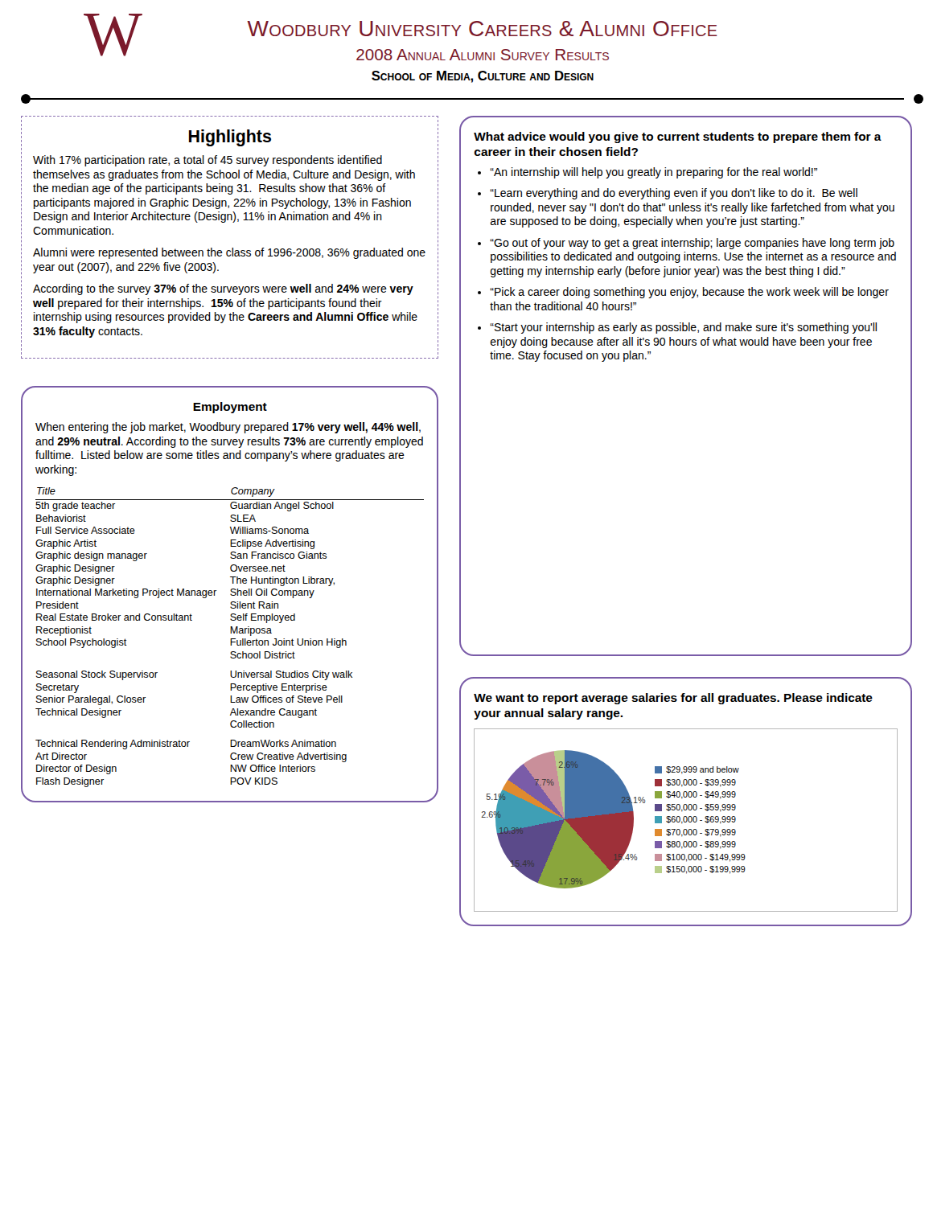W
Woodbury University Careers & Alumni Office
2008 Annual Alumni Survey Results
School of Media, Culture and Design
Highlights
With 17% participation rate, a total of 45 survey respondents identified themselves as graduates from the School of Media, Culture and Design, with the median age of the participants being 31. Results show that 36% of participants majored in Graphic Design, 22% in Psychology, 13% in Fashion Design and Interior Architecture (Design), 11% in Animation and 4% in Communication.
Alumni were represented between the class of 1996-2008, 36% graduated one year out (2007), and 22% five (2003).
According to the survey 37% of the surveyors were well and 24% were very well prepared for their internships. 15% of the participants found their internship using resources provided by the Careers and Alumni Office while 31% faculty contacts.
Employment
When entering the job market, Woodbury prepared 17% very well, 44% well, and 29% neutral. According to the survey results 73% are currently employed fulltime. Listed below are some titles and company’s where graduates are working:
| Title | Company |
| --- | --- |
| 5th grade teacher | Guardian Angel School |
| Behaviorist | SLEA |
| Full Service Associate | Williams-Sonoma |
| Graphic Artist | Eclipse Advertising |
| Graphic design manager | San Francisco Giants |
| Graphic Designer | Oversee.net |
| Graphic Designer | The Huntington Library, |
| International Marketing Project Manager | Shell Oil Company |
| President | Silent Rain |
| Real Estate Broker and Consultant | Self Employed |
| Receptionist | Mariposa |
| School Psychologist | Fullerton Joint Union High School District |
| Seasonal Stock Supervisor | Universal Studios City walk |
| Secretary | Perceptive Enterprise |
| Senior Paralegal, Closer | Law Offices of Steve Pell |
| Technical Designer | Alexandre Caugant Collection |
| Technical Rendering Administrator | DreamWorks Animation |
| Art Director | Crew Creative Advertising |
| Director of Design | NW Office Interiors |
| Flash Designer | POV KIDS |
What advice would you give to current students to prepare them for a career in their chosen field?
“An internship will help you greatly in preparing for the real world!”
“Learn everything and do everything even if you don't like to do it. Be well rounded, never say "I don't do that" unless it's really like farfetched from what you are supposed to be doing, especially when you’re just starting.”
“Go out of your way to get a great internship; large companies have long term job possibilities to dedicated and outgoing interns. Use the internet as a resource and getting my internship early (before junior year) was the best thing I did.”
“Pick a career doing something you enjoy, because the work week will be longer than the traditional 40 hours!”
“Start your internship as early as possible, and make sure it's something you'll enjoy doing because after all it's 90 hours of what would have been your free time. Stay focused on you plan.”
We want to report average salaries for all graduates. Please indicate your annual salary range.
23.1% 15.4% 17.9% 15.4% 10.3% 2.6% 5.1% 7.7% 2.6%
$29,999 and below
$30,000 - $39,999
$40,000 - $49,999
$50,000 - $59,999
$60,000 - $69,999
$70,000 - $79,999
$80,000 - $89,999
$100,000 - $149,999
$150,000 - $199,999